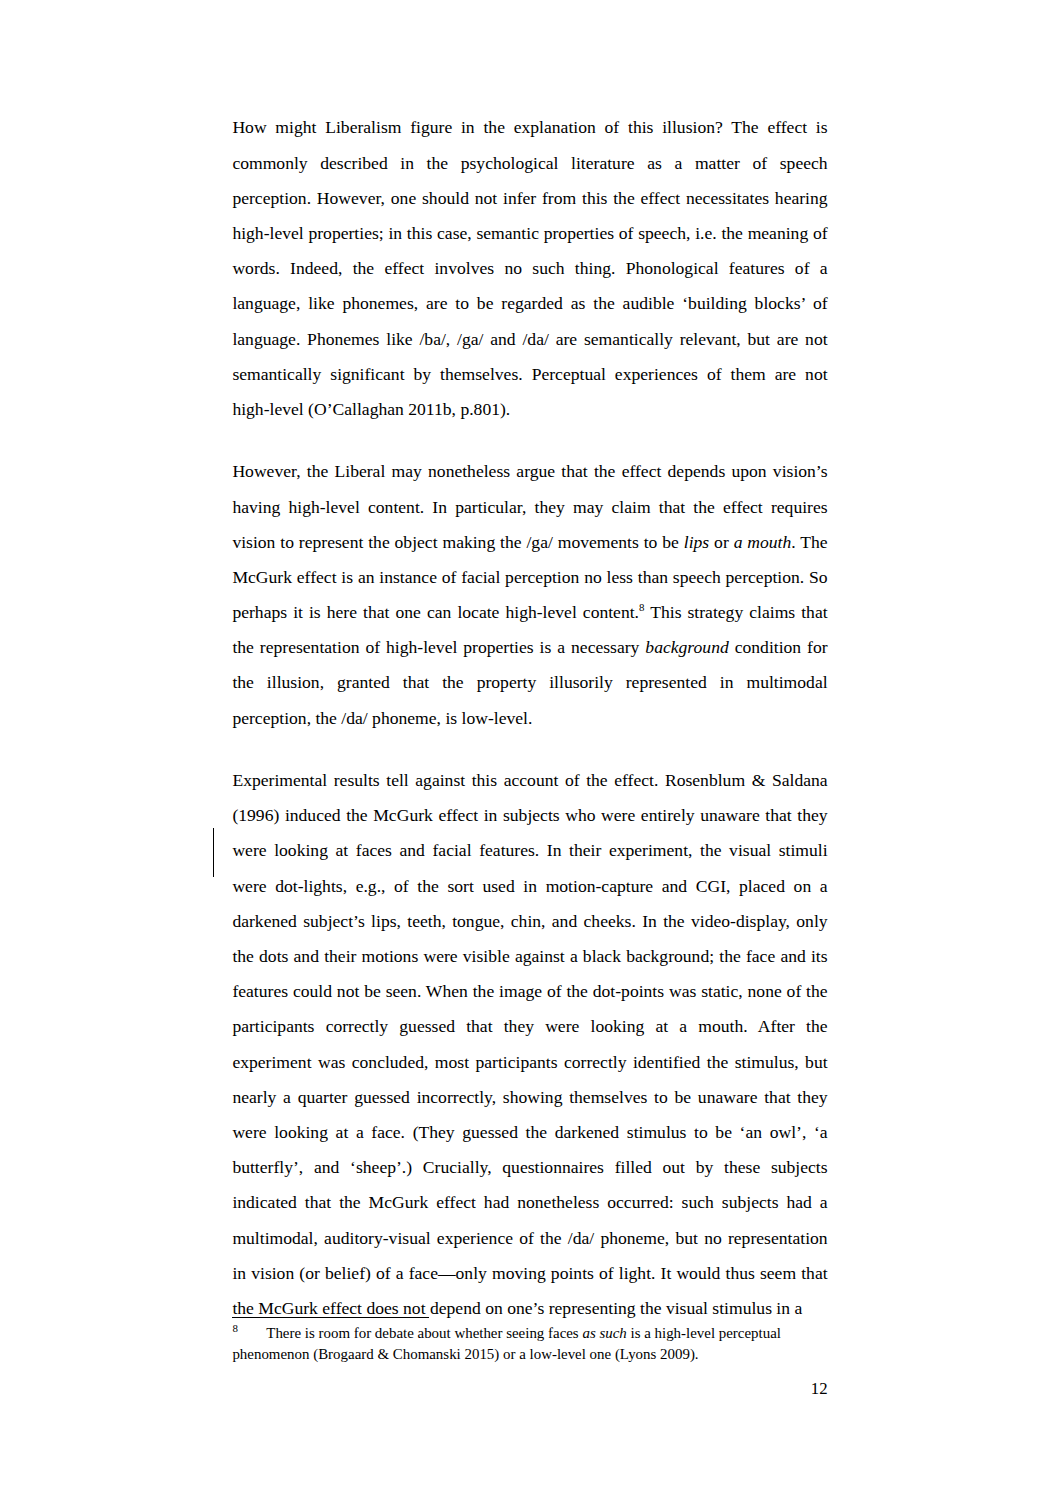How might Liberalism figure in the explanation of this illusion? The effect is commonly described in the psychological literature as a matter of speech perception. However, one should not infer from this the effect necessitates hearing high-level properties; in this case, semantic properties of speech, i.e. the meaning of words. Indeed, the effect involves no such thing. Phonological features of a language, like phonemes, are to be regarded as the audible ‘building blocks’ of language. Phonemes like /ba/, /ga/ and /da/ are semantically relevant, but are not semantically significant by themselves. Perceptual experiences of them are not high-level (O’Callaghan 2011b, p.801).
However, the Liberal may nonetheless argue that the effect depends upon vision’s having high-level content. In particular, they may claim that the effect requires vision to represent the object making the /ga/ movements to be lips or a mouth. The McGurk effect is an instance of facial perception no less than speech perception. So perhaps it is here that one can locate high-level content.8 This strategy claims that the representation of high-level properties is a necessary background condition for the illusion, granted that the property illusorily represented in multimodal perception, the /da/ phoneme, is low-level.
Experimental results tell against this account of the effect. Rosenblum & Saldana (1996) induced the McGurk effect in subjects who were entirely unaware that they were looking at faces and facial features. In their experiment, the visual stimuli were dot-lights, e.g., of the sort used in motion-capture and CGI, placed on a darkened subject’s lips, teeth, tongue, chin, and cheeks. In the video-display, only the dots and their motions were visible against a black background; the face and its features could not be seen. When the image of the dot-points was static, none of the participants correctly guessed that they were looking at a mouth. After the experiment was concluded, most participants correctly identified the stimulus, but nearly a quarter guessed incorrectly, showing themselves to be unaware that they were looking at a face. (They guessed the darkened stimulus to be ‘an owl’, ‘a butterfly’, and ‘sheep’.) Crucially, questionnaires filled out by these subjects indicated that the McGurk effect had nonetheless occurred: such subjects had a multimodal, auditory-visual experience of the /da/ phoneme, but no representation in vision (or belief) of a face—only moving points of light. It would thus seem that the McGurk effect does not depend on one’s representing the visual stimulus in a
8 There is room for debate about whether seeing faces as such is a high-level perceptual phenomenon (Brogaard & Chomanski 2015) or a low-level one (Lyons 2009).
12